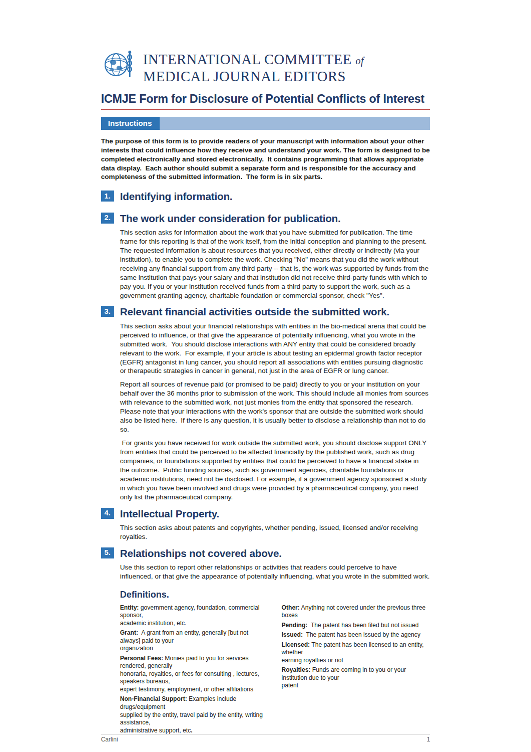INTERNATIONAL COMMITTEE of
MEDICAL JOURNAL EDITORS
ICMJE Form for Disclosure of Potential Conflicts of Interest
Instructions
The purpose of this form is to provide readers of your manuscript with information about your other interests that could influence how they receive and understand your work. The form is designed to be completed electronically and stored electronically. It contains programming that allows appropriate data display. Each author should submit a separate form and is responsible for the accuracy and completeness of the submitted information. The form is in six parts.
1.
Identifying information.
2.
The work under consideration for publication.
This section asks for information about the work that you have submitted for publication. The time frame for this reporting is that of the work itself, from the initial conception and planning to the present. The requested information is about resources that you received, either directly or indirectly (via your institution), to enable you to complete the work. Checking "No" means that you did the work without receiving any financial support from any third party -- that is, the work was supported by funds from the same institution that pays your salary and that institution did not receive third-party funds with which to pay you. If you or your institution received funds from a third party to support the work, such as a government granting agency, charitable foundation or commercial sponsor, check "Yes".
3.
Relevant financial activities outside the submitted work.
This section asks about your financial relationships with entities in the bio-medical arena that could be perceived to influence, or that give the appearance of potentially influencing, what you wrote in the submitted work. You should disclose interactions with ANY entity that could be considered broadly relevant to the work. For example, if your article is about testing an epidermal growth factor receptor (EGFR) antagonist in lung cancer, you should report all associations with entities pursuing diagnostic or therapeutic strategies in cancer in general, not just in the area of EGFR or lung cancer.
Report all sources of revenue paid (or promised to be paid) directly to you or your institution on your behalf over the 36 months prior to submission of the work. This should include all monies from sources with relevance to the submitted work, not just monies from the entity that sponsored the research. Please note that your interactions with the work's sponsor that are outside the submitted work should also be listed here. If there is any question, it is usually better to disclose a relationship than not to do so.
For grants you have received for work outside the submitted work, you should disclose support ONLY from entities that could be perceived to be affected financially by the published work, such as drug companies, or foundations supported by entities that could be perceived to have a financial stake in the outcome. Public funding sources, such as government agencies, charitable foundations or academic institutions, need not be disclosed. For example, if a government agency sponsored a study in which you have been involved and drugs were provided by a pharmaceutical company, you need only list the pharmaceutical company.
4.
Intellectual Property.
This section asks about patents and copyrights, whether pending, issued, licensed and/or receiving royalties.
5.
Relationships not covered above.
Use this section to report other relationships or activities that readers could perceive to have influenced, or that give the appearance of potentially influencing, what you wrote in the submitted work.
Definitions.
Entity: government agency, foundation, commercial sponsor,
academic institution, etc.
Grant: A grant from an entity, generally [but not always] paid to your
organization
Personal Fees: Monies paid to you for services rendered, generally
honoraria, royalties, or fees for consulting , lectures, speakers bureaus,
expert testimony, employment, or other affiliations
Non-Financial Support: Examples include drugs/equipment
supplied by the entity, travel paid by the entity, writing assistance,
administrative support, etc.
Other: Anything not covered under the previous three boxes
Pending: The patent has been filed but not issued
Issued: The patent has been issued by the agency
Licensed: The patent has been licensed to an entity, whether
earning royalties or not
Royalties: Funds are coming in to you or your institution due to your
patent
Carlini
1